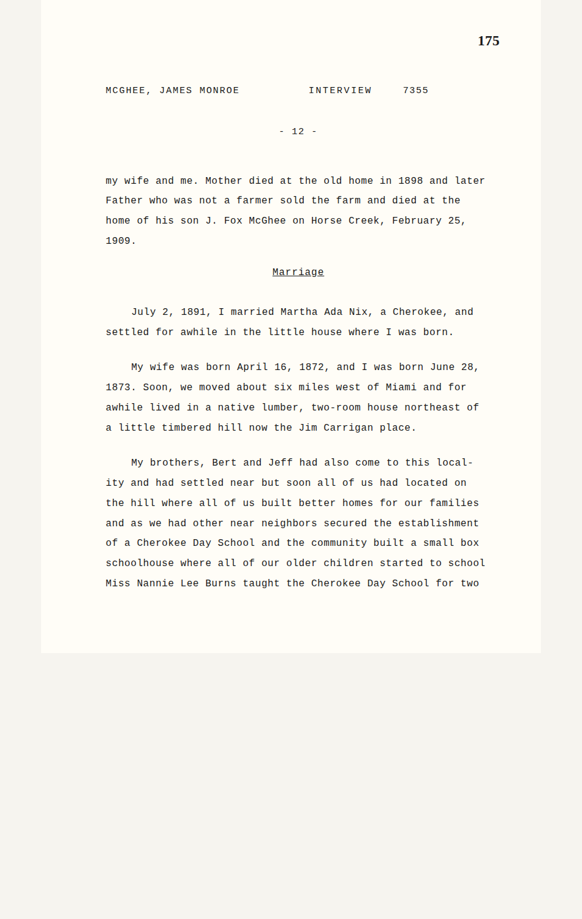175
MCGHEE, JAMES MONROE INTERVIEW 7355
- 12 -
my wife and me. Mother died at the old home in 1898 and later Father who was not a farmer sold the farm and died at the home of his son J. Fox McGhee on Horse Creek, February 25, 1909.
Marriage
July 2, 1891, I married Martha Ada Nix, a Cherokee, and settled for awhile in the little house where I was born.
My wife was born April 16, 1872, and I was born June 28, 1873. Soon, we moved about six miles west of Miami and for awhile lived in a native lumber, two-room house northeast of a little timbered hill now the Jim Carrigan place.
My brothers, Bert and Jeff had also come to this local- ity and had settled near but soon all of us had located on the hill where all of us built better homes for our families and as we had other near neighbors secured the establishment of a Cherokee Day School and the community built a small box schoolhouse where all of our older children started to school Miss Nannie Lee Burns taught the Cherokee Day School for two